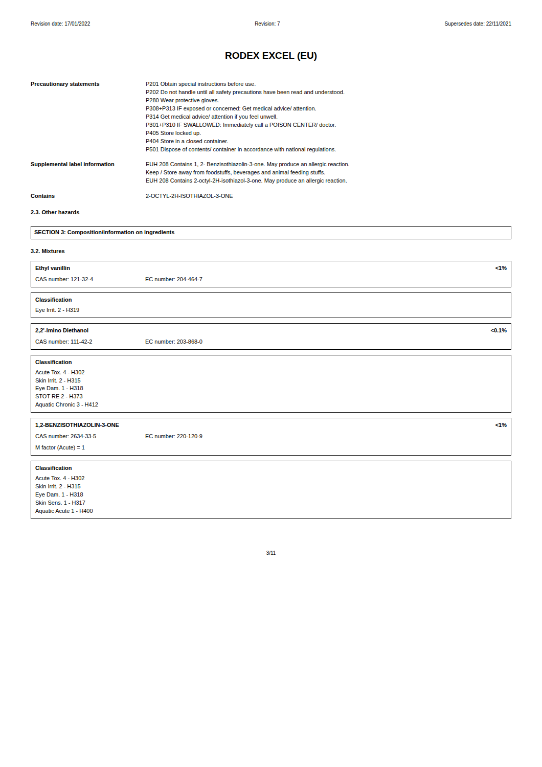Revision date: 17/01/2022 Revision: 7 Supersedes date: 22/11/2021
RODEX EXCEL (EU)
Precautionary statements
P201 Obtain special instructions before use.
P202 Do not handle until all safety precautions have been read and understood.
P280 Wear protective gloves.
P308+P313 IF exposed or concerned: Get medical advice/ attention.
P314 Get medical advice/ attention if you feel unwell.
P301+P310 IF SWALLOWED: Immediately call a POISON CENTER/ doctor.
P405 Store locked up.
P404 Store in a closed container.
P501 Dispose of contents/ container in accordance with national regulations.
Supplemental label information
EUH 208 Contains 1, 2- Benzisothiazolin-3-one. May produce an allergic reaction.
Keep / Store away from foodstuffs, beverages and animal feeding stuffs.
EUH 208 Contains 2-octyl-2H-isothiazol-3-one. May produce an allergic reaction.
Contains
2-OCTYL-2H-ISOTHIAZOL-3-ONE
2.3. Other hazards
SECTION 3: Composition/information on ingredients
3.2. Mixtures
Ethyl vanillin <1%
CAS number: 121-32-4 EC number: 204-464-7
Classification
Eye Irrit. 2 - H319
2,2'-Imino Diethanol <0.1%
CAS number: 111-42-2 EC number: 203-868-0
Classification
Acute Tox. 4 - H302
Skin Irrit. 2 - H315
Eye Dam. 1 - H318
STOT RE 2 - H373
Aquatic Chronic 3 - H412
1,2-BENZISOTHIAZOLIN-3-ONE <1%
CAS number: 2634-33-5 EC number: 220-120-9
M factor (Acute) = 1
Classification
Acute Tox. 4 - H302
Skin Irrit. 2 - H315
Eye Dam. 1 - H318
Skin Sens. 1 - H317
Aquatic Acute 1 - H400
3/11